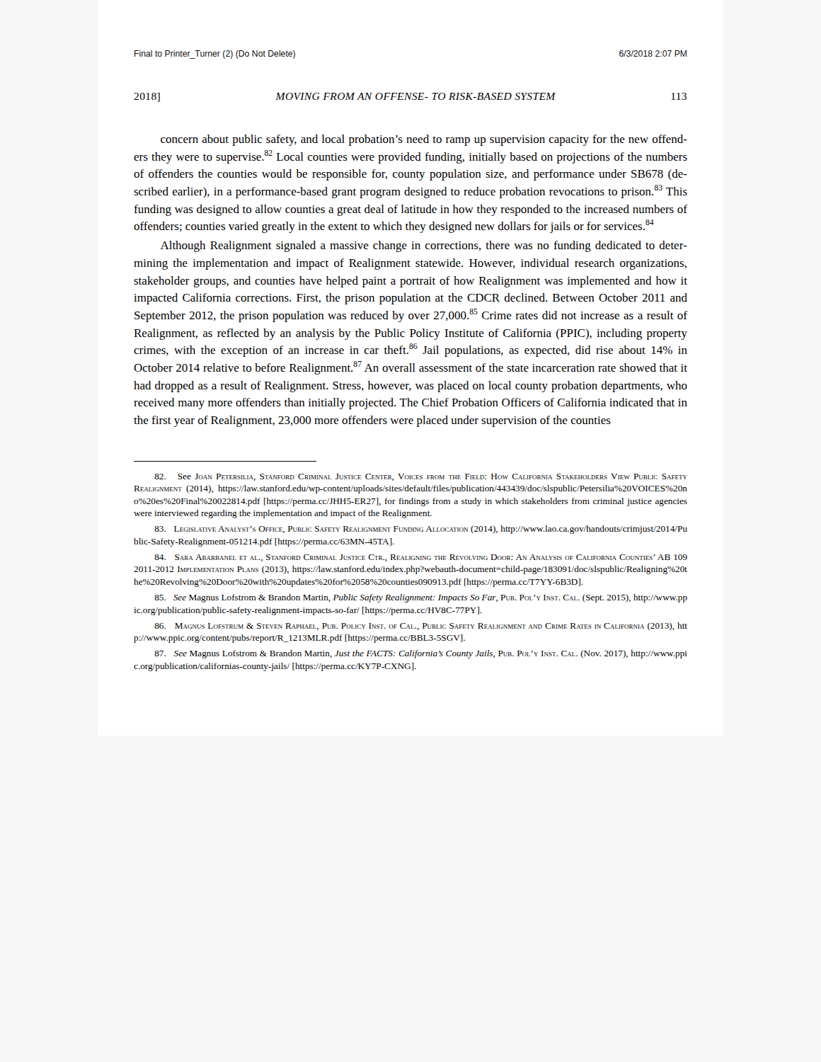Final to Printer_Turner (2) (Do Not Delete) 6/3/2018 2:07 PM
2018] Moving from an Offense- to Risk-Based System 113
concern about public safety, and local probation’s need to ramp up supervision capacity for the new offenders they were to supervise.82 Local counties were provided funding, initially based on projections of the numbers of offenders the counties would be responsible for, county population size, and performance under SB678 (described earlier), in a performance-based grant program designed to reduce probation revocations to prison.83 This funding was designed to allow counties a great deal of latitude in how they responded to the increased numbers of offenders; counties varied greatly in the extent to which they designed new dollars for jails or for services.84
Although Realignment signaled a massive change in corrections, there was no funding dedicated to determining the implementation and impact of Realignment statewide. However, individual research organizations, stakeholder groups, and counties have helped paint a portrait of how Realignment was implemented and how it impacted California corrections. First, the prison population at the CDCR declined. Between October 2011 and September 2012, the prison population was reduced by over 27,000.85 Crime rates did not increase as a result of Realignment, as reflected by an analysis by the Public Policy Institute of California (PPIC), including property crimes, with the exception of an increase in car theft.86 Jail populations, as expected, did rise about 14% in October 2014 relative to before Realignment.87 An overall assessment of the state incarceration rate showed that it had dropped as a result of Realignment. Stress, however, was placed on local county probation departments, who received many more offenders than initially projected. The Chief Probation Officers of California indicated that in the first year of Realignment, 23,000 more offenders were placed under supervision of the counties
82. See Joan Petersilia, Stanford Criminal Justice Center, Voices from the Field: How California Stakeholders View Public Safety Realignment (2014), https://law.stanford.edu/wp-content/uploads/sites/default/files/publication/443439/doc/slspublic/Petersilia%20VOICES%20no%20es%20Final%20022814.pdf [https://perma.cc/JHH5-ER27], for findings from a study in which stakeholders from criminal justice agencies were interviewed regarding the implementation and impact of the Realignment.
83. Legislative Analyst’s Office, Public Safety Realignment Funding Allocation (2014), http://www.lao.ca.gov/handouts/crimjust/2014/Public-Safety-Realignment-051214.pdf [https://perma.cc/63MN-45TA].
84. Sara Abarbanel et al., Stanford Criminal Justice Ctr., Realigning the Revolving Door: An Analysis of California Counties’ AB 109 2011-2012 Implementation Plans (2013), https://law.stanford.edu/index.php?webauth-document=child-page/183091/doc/slspublic/Realigning%20the%20Revolving%20Door%20with%20updates%20for%2058%20counties090913.pdf [https://perma.cc/T7YY-6B3D].
85. See Magnus Lofstrom & Brandon Martin, Public Safety Realignment: Impacts So Far, Pub. Pol’y Inst. Cal. (Sept. 2015), http://www.ppic.org/publication/public-safety-realignment-impacts-so-far/ [https://perma.cc/HV8C-77PY].
86. Magnus Lofstrum & Steven Raphael, Pub. Policy Inst. of Cal., Public Safety Realignment and Crime Rates in California (2013), http://www.ppic.org/content/pubs/report/R_1213MLR.pdf [https://perma.cc/BBL3-5SGV].
87. See Magnus Lofstrom & Brandon Martin, Just the FACTS: California’s County Jails, Pub. Pol’y Inst. Cal. (Nov. 2017), http://www.ppic.org/publication/californias-county-jails/ [https://perma.cc/KY7P-CXNG].